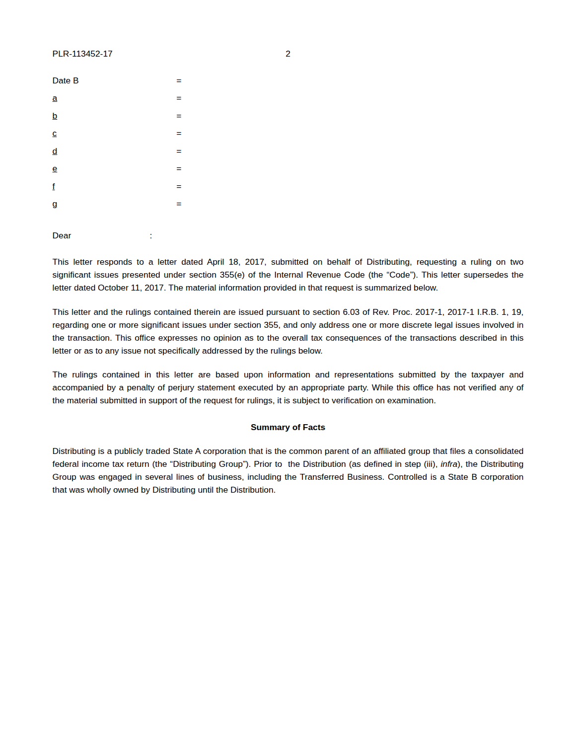PLR-113452-17
2
| Date B | = |
| a | = |
| b | = |
| c | = |
| d | = |
| e | = |
| f | = |
| g | = |
Dear :
This letter responds to a letter dated April 18, 2017, submitted on behalf of Distributing, requesting a ruling on two significant issues presented under section 355(e) of the Internal Revenue Code (the “Code”). This letter supersedes the letter dated October 11, 2017. The material information provided in that request is summarized below.
This letter and the rulings contained therein are issued pursuant to section 6.03 of Rev. Proc. 2017-1, 2017-1 I.R.B. 1, 19, regarding one or more significant issues under section 355, and only address one or more discrete legal issues involved in the transaction. This office expresses no opinion as to the overall tax consequences of the transactions described in this letter or as to any issue not specifically addressed by the rulings below.
The rulings contained in this letter are based upon information and representations submitted by the taxpayer and accompanied by a penalty of perjury statement executed by an appropriate party. While this office has not verified any of the material submitted in support of the request for rulings, it is subject to verification on examination.
Summary of Facts
Distributing is a publicly traded State A corporation that is the common parent of an affiliated group that files a consolidated federal income tax return (the “Distributing Group”). Prior to the Distribution (as defined in step (iii), infra), the Distributing Group was engaged in several lines of business, including the Transferred Business. Controlled is a State B corporation that was wholly owned by Distributing until the Distribution.